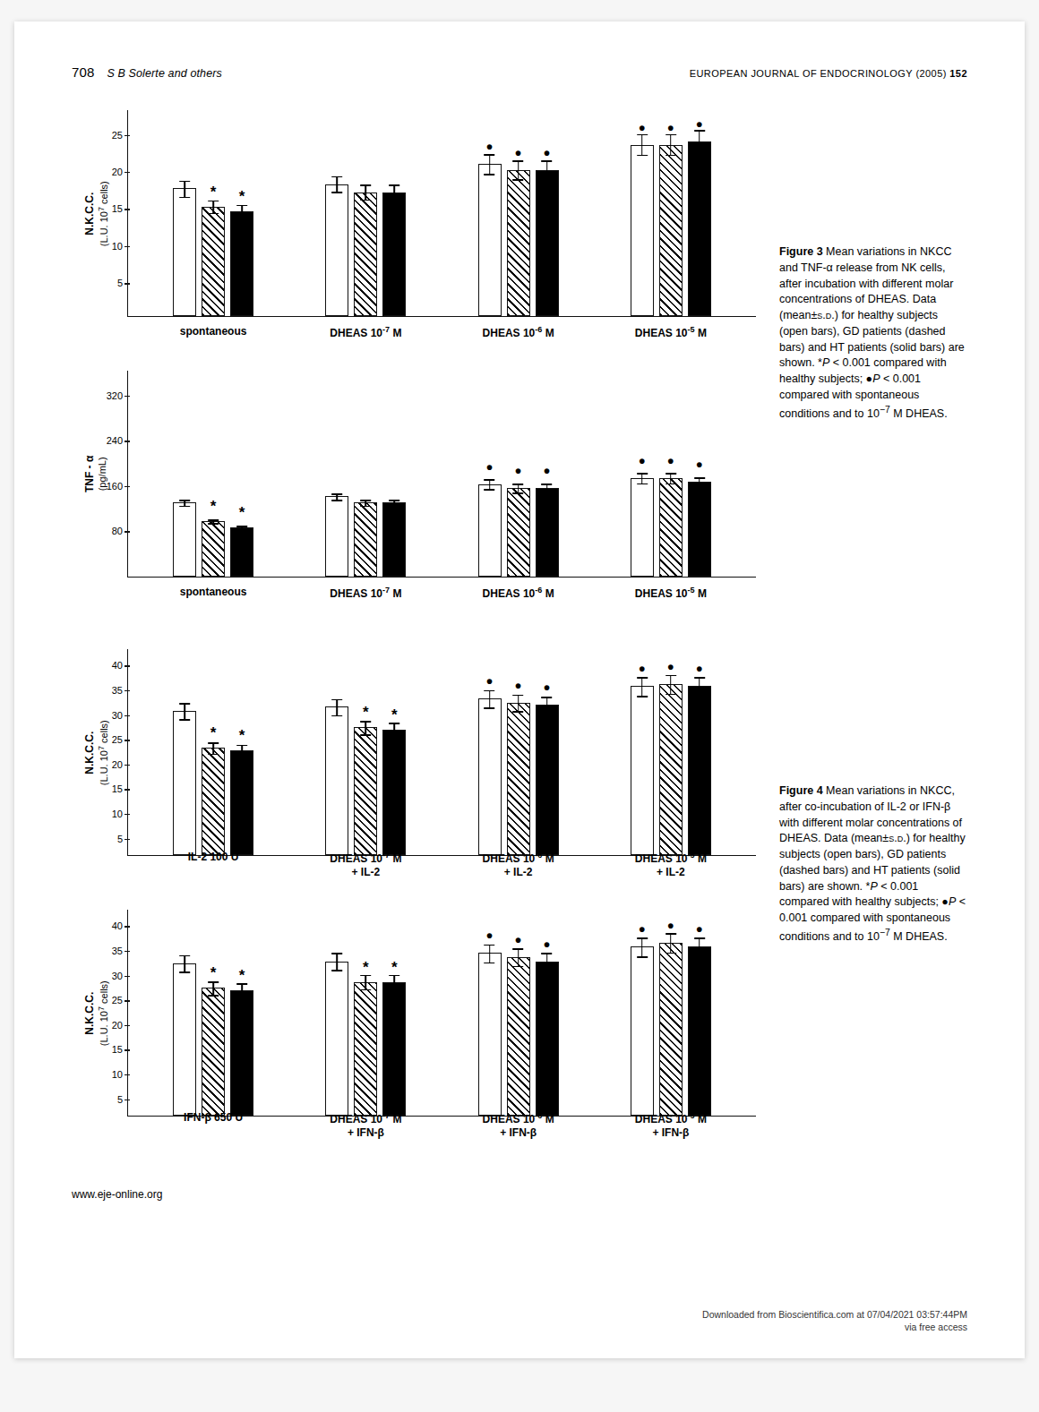708 S B Solerte and others
European Journal of Endocrinology (2005) 152
N.K.C.C.(L.U. 107 cells)
25 20 15 10 5
*
*
•
•
•
•
•
•
spontaneous DHEAS 10-7 M DHEAS 10-6 M DHEAS 10-5 M
TNF - α(pg/mL)
320 240 160 80
*
*
•
•
•
•
•
•
spontaneous DHEAS 10-7 M DHEAS 10-6 M DHEAS 10-5 M
Figure 3 Mean variations in NKCC and TNF-α release from NK cells, after incubation with different molar concentrations of DHEAS. Data (mean±s.d.) for healthy subjects (open bars), GD patients (dashed bars) and HT patients (solid bars) are shown. *P < 0.001 compared with healthy subjects; ●P < 0.001 compared with spontaneous conditions and to 10−7 M DHEAS.
N.K.C.C.(L.U. 107 cells)
40 35 30 25 20 15 10 5
*
*
*
*
•
•
•
•
•
•
IL-2 100 U DHEAS 10-7 M
+ IL-2 DHEAS 10-6 M
+ IL-2 DHEAS 10-5 M
+ IL-2
N.K.C.C.(L.U. 107 cells)
40 35 30 25 20 15 10 5
*
*
*
*
•
•
•
•
•
•
IFN-β 650 U DHEAS 10-7 M
+ IFN-β DHEAS 10-6 M
+ IFN-β DHEAS 10-5 M
+ IFN-β
Figure 4 Mean variations in NKCC, after co-incubation of IL-2 or IFN-β with different molar concentrations of DHEAS. Data (mean±s.d.) for healthy subjects (open bars), GD patients (dashed bars) and HT patients (solid bars) are shown. *P < 0.001 compared with healthy subjects; ●P < 0.001 compared with spontaneous conditions and to 10−7 M DHEAS.
www.eje-online.org
Downloaded from Bioscientifica.com at 07/04/2021 03:57:44PM
via free access